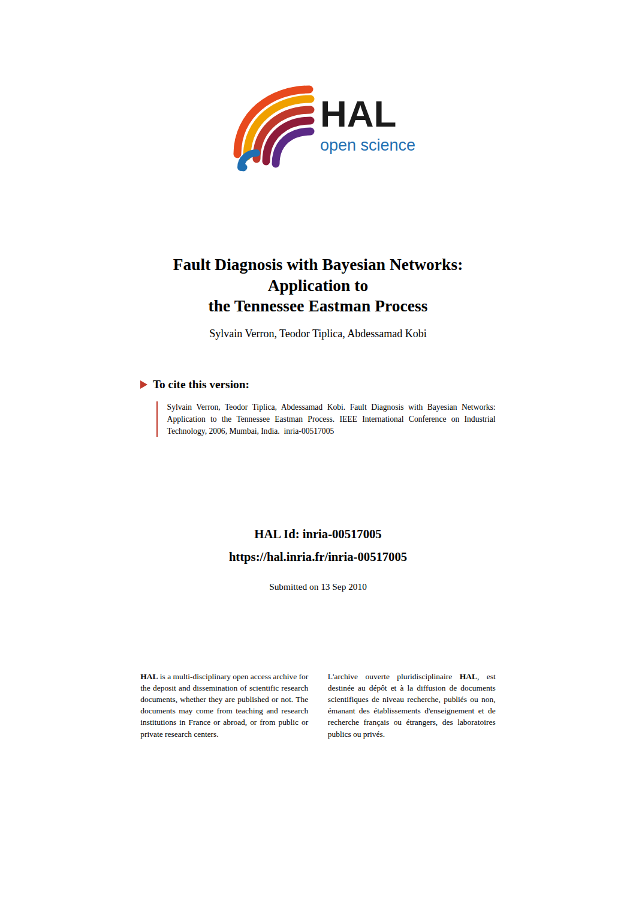HAL open science
Fault Diagnosis with Bayesian Networks: Application to
the Tennessee Eastman Process
Sylvain Verron, Teodor Tiplica, Abdessamad Kobi
To cite this version:
Sylvain Verron, Teodor Tiplica, Abdessamad Kobi. Fault Diagnosis with Bayesian Networks: Application to the Tennessee Eastman Process. IEEE International Conference on Industrial Technology, 2006, Mumbai, India. inria-00517005
HAL Id: inria-00517005
https://hal.inria.fr/inria-00517005
Submitted on 13 Sep 2010
HAL is a multi-disciplinary open access archive for the deposit and dissemination of scientific research documents, whether they are published or not. The documents may come from teaching and research institutions in France or abroad, or from public or private research centers.
L'archive ouverte pluridisciplinaire HAL, est destinée au dépôt et à la diffusion de documents scientifiques de niveau recherche, publiés ou non, émanant des établissements d'enseignement et de recherche français ou étrangers, des laboratoires publics ou privés.